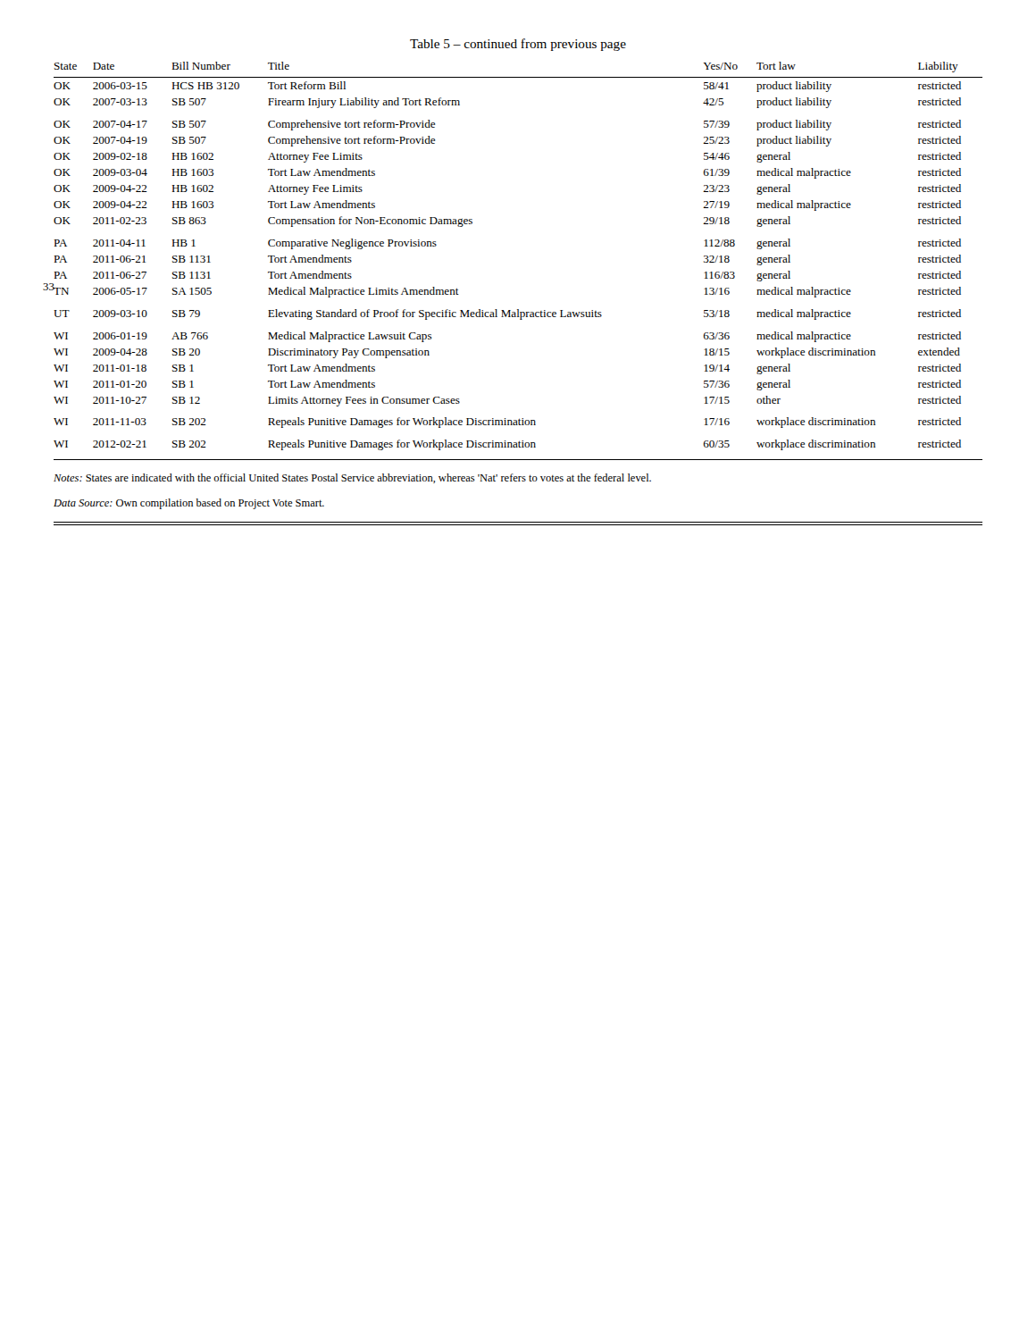33
Table 5 – continued from previous page
| State | Date | Bill Number | Title | Yes/No | Tort law | Liability |
| --- | --- | --- | --- | --- | --- | --- |
| OK | 2006-03-15 | HCS HB 3120 | Tort Reform Bill | 58/41 | product liability | restricted |
| OK | 2007-03-13 | SB 507 | Firearm Injury Liability and Tort Reform | 42/5 | product liability | restricted |
| OK | 2007-04-17 | SB 507 | Comprehensive tort reform-Provide | 57/39 | product liability | restricted |
| OK | 2007-04-19 | SB 507 | Comprehensive tort reform-Provide | 25/23 | product liability | restricted |
| OK | 2009-02-18 | HB 1602 | Attorney Fee Limits | 54/46 | general | restricted |
| OK | 2009-03-04 | HB 1603 | Tort Law Amendments | 61/39 | medical malpractice | restricted |
| OK | 2009-04-22 | HB 1602 | Attorney Fee Limits | 23/23 | general | restricted |
| OK | 2009-04-22 | HB 1603 | Tort Law Amendments | 27/19 | medical malpractice | restricted |
| OK | 2011-02-23 | SB 863 | Compensation for Non-Economic Damages | 29/18 | general | restricted |
| PA | 2011-04-11 | HB 1 | Comparative Negligence Provisions | 112/88 | general | restricted |
| PA | 2011-06-21 | SB 1131 | Tort Amendments | 32/18 | general | restricted |
| PA | 2011-06-27 | SB 1131 | Tort Amendments | 116/83 | general | restricted |
| TN | 2006-05-17 | SA 1505 | Medical Malpractice Limits Amendment | 13/16 | medical malpractice | restricted |
| UT | 2009-03-10 | SB 79 | Elevating Standard of Proof for Specific Medical Malpractice Lawsuits | 53/18 | medical malpractice | restricted |
| WI | 2006-01-19 | AB 766 | Medical Malpractice Lawsuit Caps | 63/36 | medical malpractice | restricted |
| WI | 2009-04-28 | SB 20 | Discriminatory Pay Compensation | 18/15 | workplace discrimination | extended |
| WI | 2011-01-18 | SB 1 | Tort Law Amendments | 19/14 | general | restricted |
| WI | 2011-01-20 | SB 1 | Tort Law Amendments | 57/36 | general | restricted |
| WI | 2011-10-27 | SB 12 | Limits Attorney Fees in Consumer Cases | 17/15 | other | restricted |
| WI | 2011-11-03 | SB 202 | Repeals Punitive Damages for Workplace Discrimination | 17/16 | workplace discrimination | restricted |
| WI | 2012-02-21 | SB 202 | Repeals Punitive Damages for Workplace Discrimination | 60/35 | workplace discrimination | restricted |
Notes: States are indicated with the official United States Postal Service abbreviation, whereas 'Nat' refers to votes at the federal level.
Data Source: Own compilation based on Project Vote Smart.